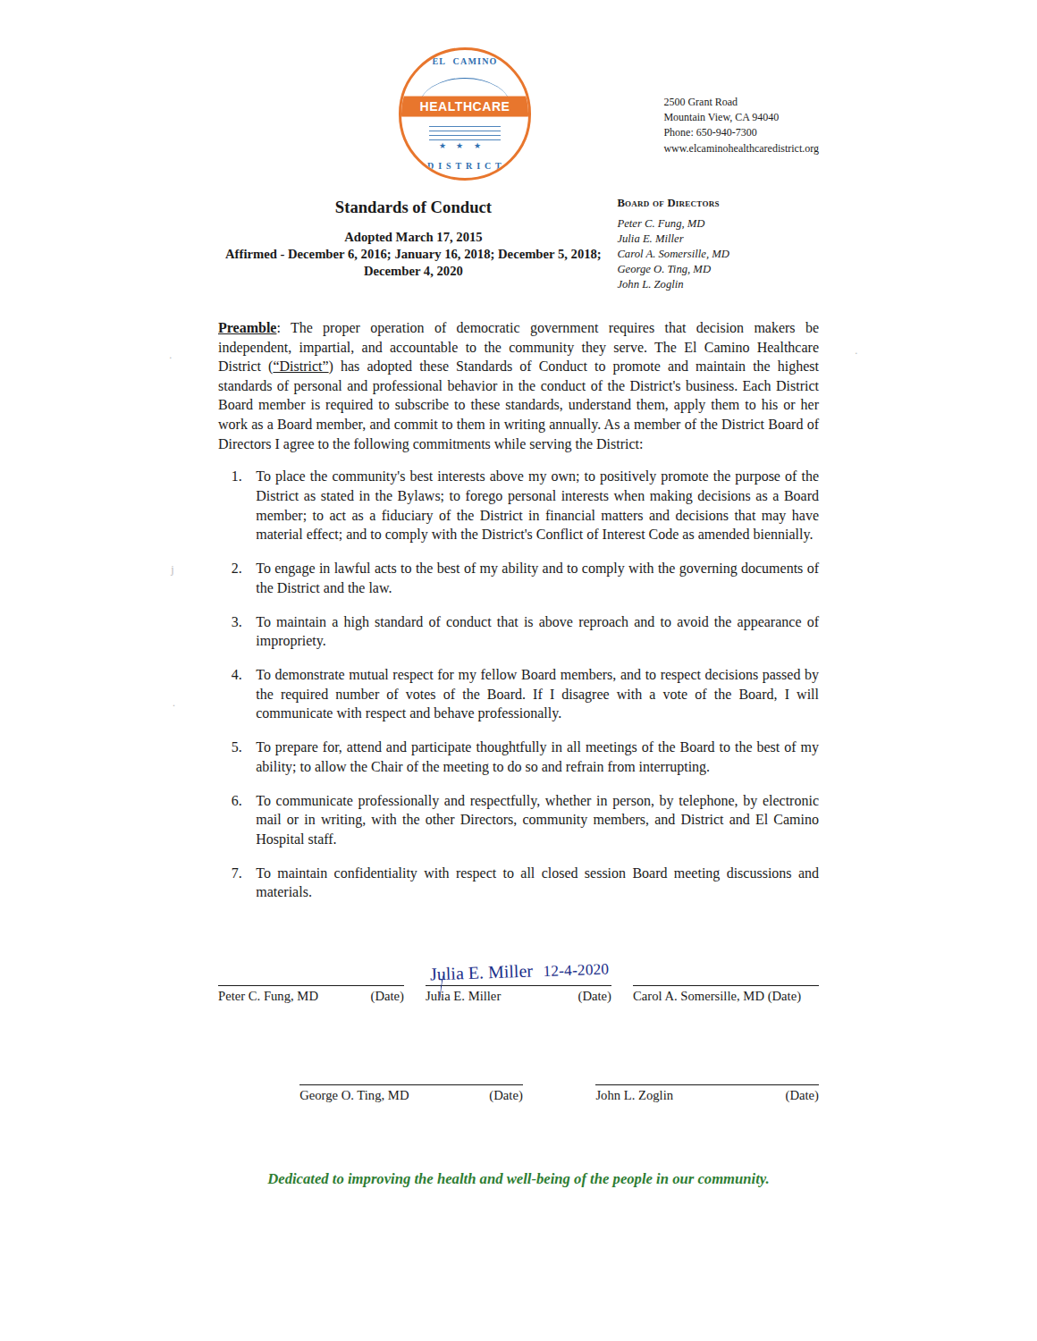EL CAMINO D I S T R I C T
HEALTHCARE
★★★
2500 Grant Road
Mountain View, CA 94040
Phone: 650-940-7300
www.elcaminohealthcaredistrict.org
Standards of Conduct
Adopted March 17, 2015
Affirmed - December 6, 2016; January 16, 2018; December 5, 2018;
December 4, 2020
Board of Directors
Peter C. Fung, MD
Julia E. Miller
Carol A. Somersille, MD
George O. Ting, MD
John L. Zoglin
Preamble: The proper operation of democratic government requires that decision makers be independent, impartial, and accountable to the community they serve. The El Camino Healthcare District (“District”) has adopted these Standards of Conduct to promote and maintain the highest standards of personal and professional behavior in the conduct of the District's business. Each District Board member is required to subscribe to these standards, understand them, apply them to his or her work as a Board member, and commit to them in writing annually. As a member of the District Board of Directors I agree to the following commitments while serving the District:
To place the community's best interests above my own; to positively promote the purpose of the District as stated in the Bylaws; to forego personal interests when making decisions as a Board member; to act as a fiduciary of the District in financial matters and decisions that may have material effect; and to comply with the District's Conflict of Interest Code as amended biennially.
To engage in lawful acts to the best of my ability and to comply with the governing documents of the District and the law.
To maintain a high standard of conduct that is above reproach and to avoid the appearance of impropriety.
To demonstrate mutual respect for my fellow Board members, and to respect decisions passed by the required number of votes of the Board. If I disagree with a vote of the Board, I will communicate with respect and behave professionally.
To prepare for, attend and participate thoughtfully in all meetings of the Board to the best of my ability; to allow the Chair of the meeting to do so and refrain from interrupting.
To communicate professionally and respectfully, whether in person, by telephone, by electronic mail or in writing, with the other Directors, community members, and District and El Camino Hospital staff.
To maintain confidentiality with respect to all closed session Board meeting discussions and materials.
Peter C. Fung, MD (Date)
Julia E. Miller12-4-2020
Julia E. Miller (Date)
Carol A. Somersille, MD (Date)
George O. Ting, MD (Date)
John L. Zoglin (Date)
Dedicated to improving the health and well-being of the people in our community.
. j . . ·